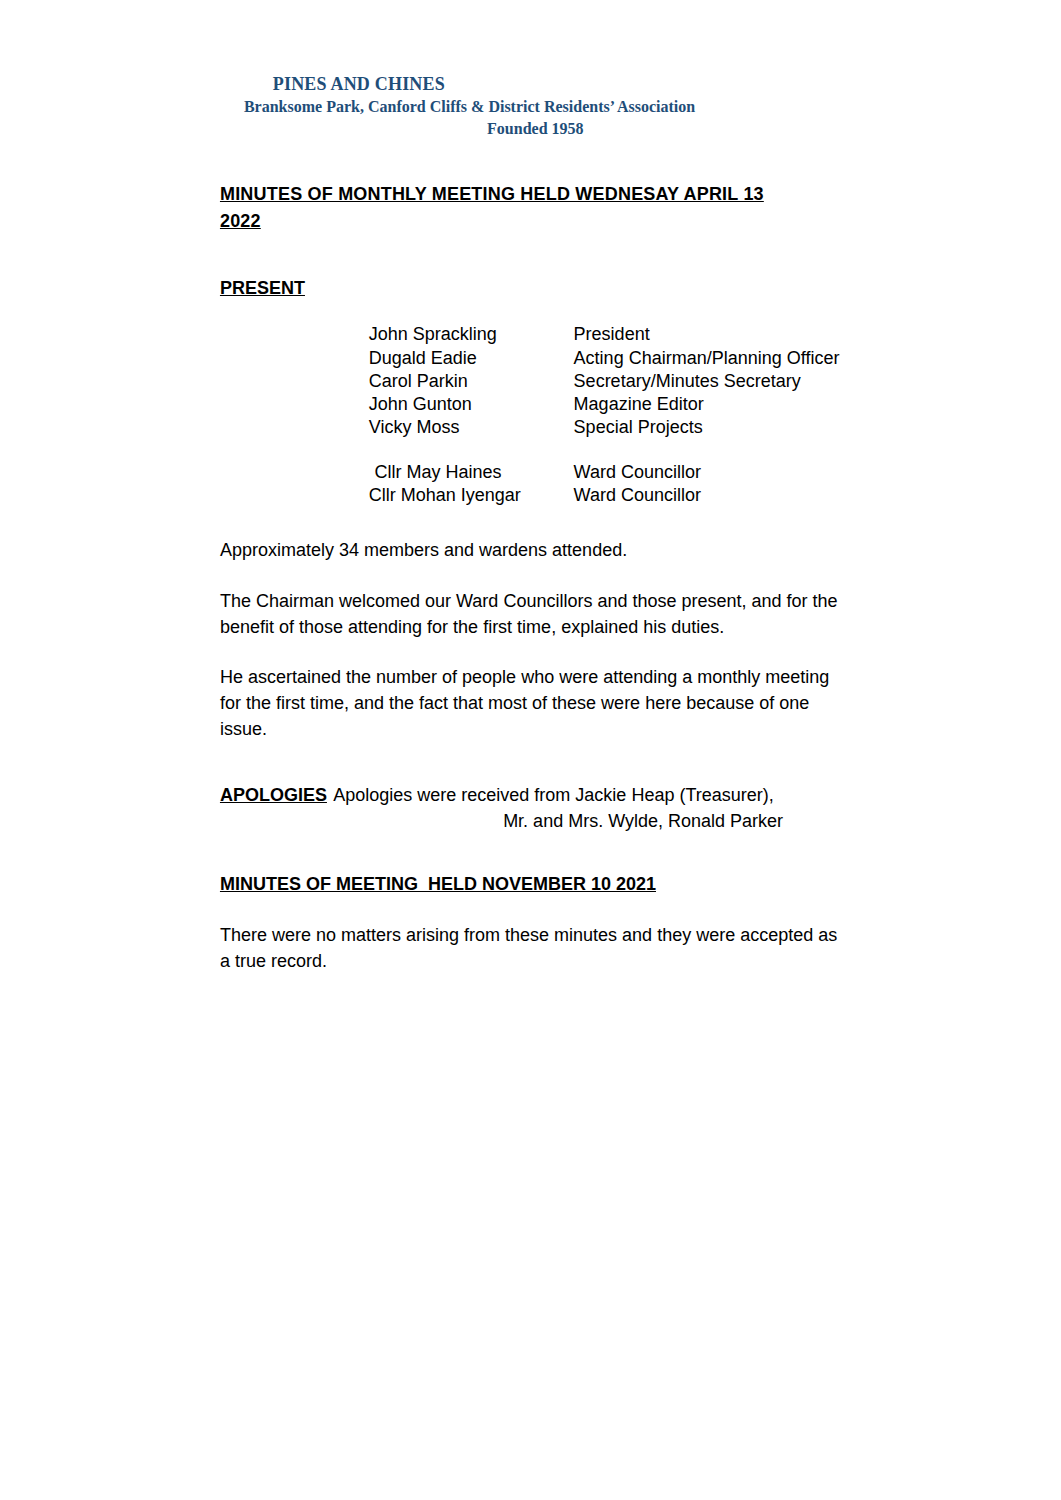PINES AND CHINES
Branksome Park, Canford Cliffs & District Residents’ Association
Founded 1958
MINUTES OF MONTHLY MEETING HELD WEDNESAY APRIL 13
2022
PRESENT
| John Sprackling | President |
| Dugald Eadie | Acting Chairman/Planning Officer |
| Carol Parkin | Secretary/Minutes Secretary |
| John Gunton | Magazine Editor |
| Vicky Moss | Special Projects |
| Cllr May Haines | Ward Councillor |
| Cllr Mohan Iyengar | Ward Councillor |
Approximately 34 members and wardens attended.
The Chairman welcomed our Ward Councillors and those present, and for the benefit of those attending for the first time, explained his duties.
He ascertained the number of people who were attending a monthly meeting for the first time, and the fact that most of these were here because of one issue.
APOLOGIES Apologies were received from Jackie Heap (Treasurer), Mr. and Mrs. Wylde, Ronald Parker
MINUTES OF MEETING HELD NOVEMBER 10 2021
There were no matters arising from these minutes and they were accepted as a true record.